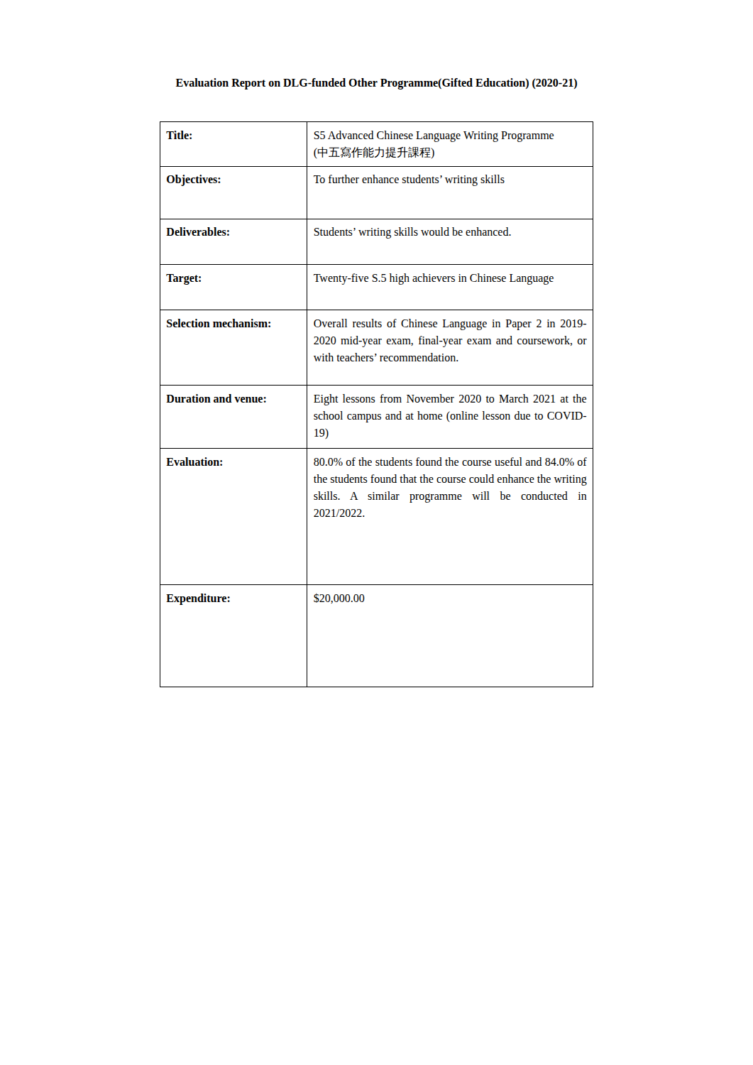Evaluation Report on DLG-funded Other Programme(Gifted Education) (2020-21)
| Title: | S5 Advanced Chinese Language Writing Programme ( 中五寫作能力提升課程 ) |
| Objectives: | To further enhance students’ writing skills |
| Deliverables: | Students’ writing skills would be enhanced. |
| Target: | Twenty-five S.5 high achievers in Chinese Language |
| Selection mechanism: | Overall results of Chinese Language in Paper 2 in 2019-2020 mid-year exam, final-year exam and coursework, or with teachers’ recommendation. |
| Duration and venue: | Eight lessons from November 2020 to March 2021 at the school campus and at home (online lesson due to COVID-19) |
| Evaluation: | 80.0% of the students found the course useful and 84.0% of the students found that the course could enhance the writing skills. A similar programme will be conducted in 2021/2022. |
| Expenditure: | $20,000.00 |